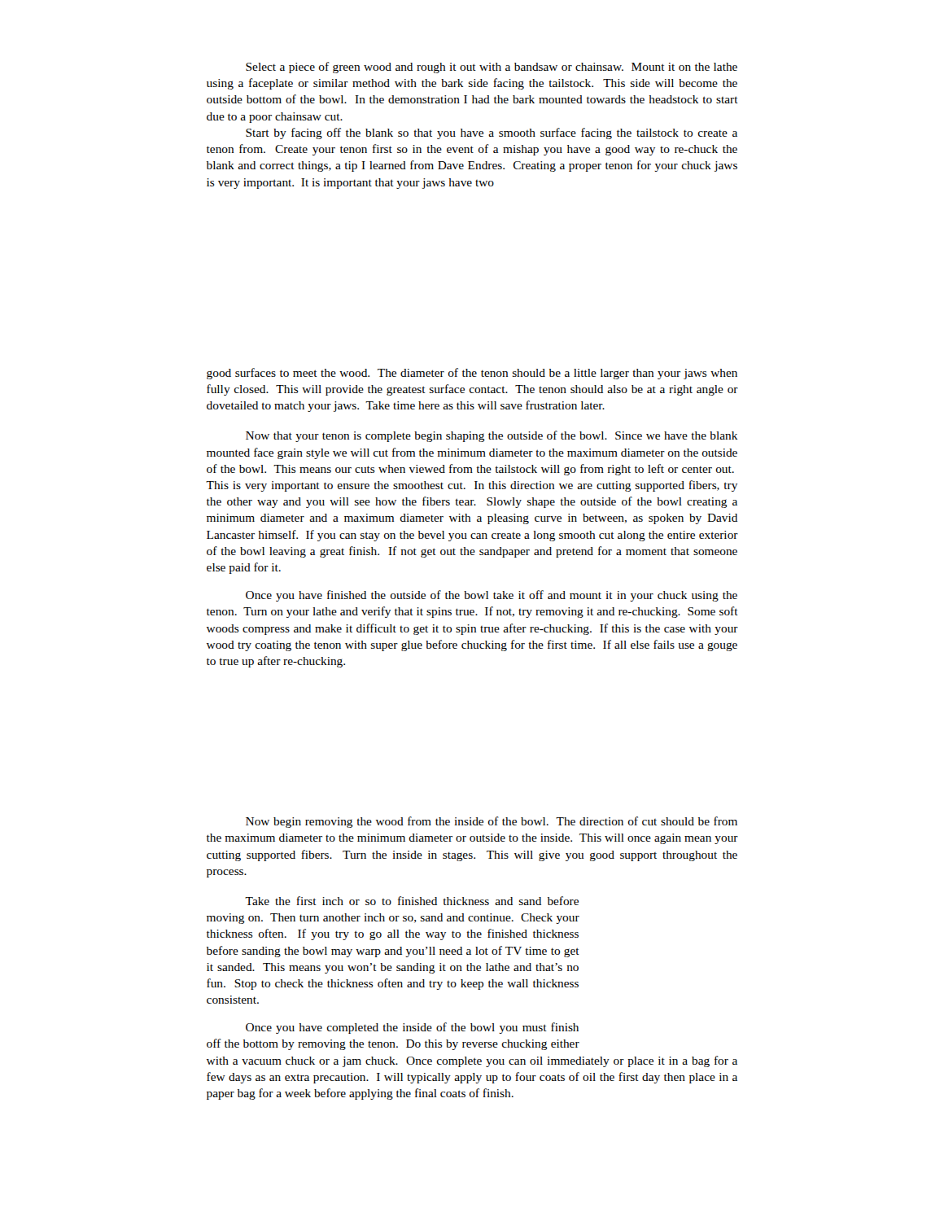Select a piece of green wood and rough it out with a bandsaw or chainsaw. Mount it on the lathe using a faceplate or similar method with the bark side facing the tailstock. This side will become the outside bottom of the bowl. In the demonstration I had the bark mounted towards the headstock to start due to a poor chainsaw cut.
Start by facing off the blank so that you have a smooth surface facing the tailstock to create a tenon from. Create your tenon first so in the event of a mishap you have a good way to re-chuck the blank and correct things, a tip I learned from Dave Endres. Creating a proper tenon for your chuck jaws is very important. It is important that your jaws have two
good surfaces to meet the wood. The diameter of the tenon should be a little larger than your jaws when fully closed. This will provide the greatest surface contact. The tenon should also be at a right angle or dovetailed to match your jaws. Take time here as this will save frustration later.
Now that your tenon is complete begin shaping the outside of the bowl. Since we have the blank mounted face grain style we will cut from the minimum diameter to the maximum diameter on the outside of the bowl. This means our cuts when viewed from the tailstock will go from right to left or center out. This is very important to ensure the smoothest cut. In this direction we are cutting supported fibers, try the other way and you will see how the fibers tear. Slowly shape the outside of the bowl creating a minimum diameter and a maximum diameter with a pleasing curve in between, as spoken by David Lancaster himself. If you can stay on the bevel you can create a long smooth cut along the entire exterior of the bowl leaving a great finish. If not get out the sandpaper and pretend for a moment that someone else paid for it.
Once you have finished the outside of the bowl take it off and mount it in your chuck using the tenon. Turn on your lathe and verify that it spins true. If not, try removing it and re-chucking. Some soft woods compress and make it difficult to get it to spin true after re-chucking. If this is the case with your wood try coating the tenon with super glue before chucking for the first time. If all else fails use a gouge to true up after re-chucking.
Now begin removing the wood from the inside of the bowl. The direction of cut should be from the maximum diameter to the minimum diameter or outside to the inside. This will once again mean your cutting supported fibers. Turn the inside in stages. This will give you good support throughout the process.
Take the first inch or so to finished thickness and sand before moving on. Then turn another inch or so, sand and continue. Check your thickness often. If you try to go all the way to the finished thickness before sanding the bowl may warp and you’ll need a lot of TV time to get it sanded. This means you won’t be sanding it on the lathe and that’s no fun. Stop to check the thickness often and try to keep the wall thickness consistent.
Once you have completed the inside of the bowl you must finish off the bottom by removing the tenon. Do this by reverse chucking either with a vacuum chuck or a jam chuck. Once complete you can oil immediately or place it in a bag for a few days as an extra precaution. I will typically apply up to four coats of oil the first day then place in a paper bag for a week before applying the final coats of finish.